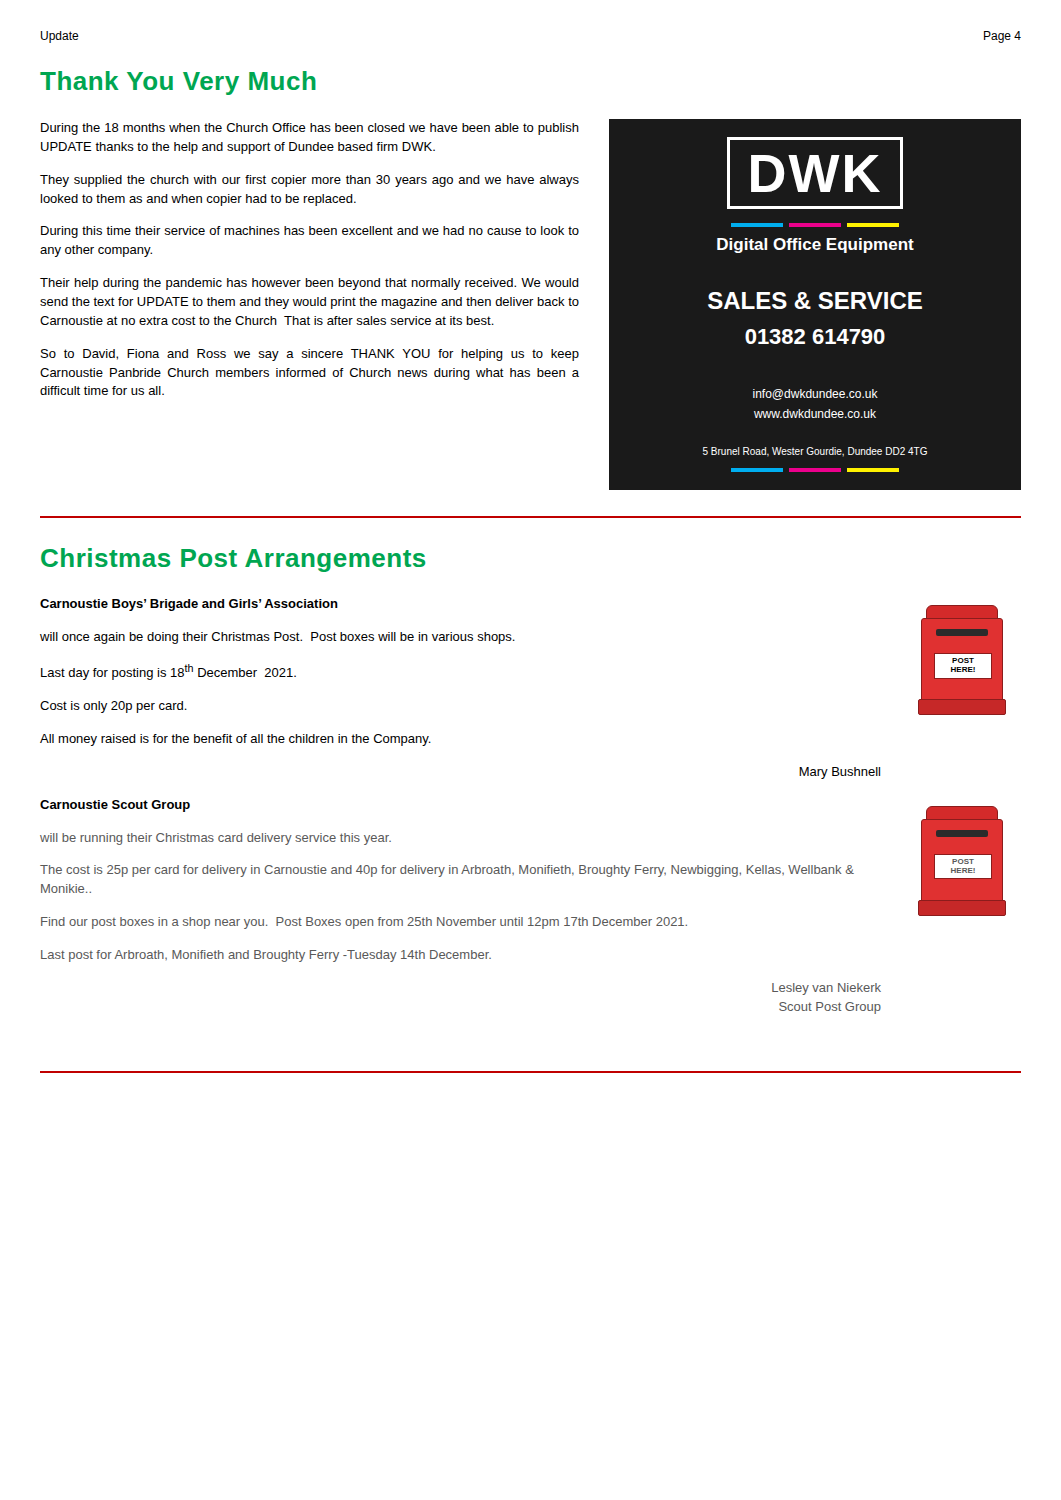Update Page 4
Thank You Very Much
During the 18 months when the Church Office has been closed we have been able to publish UPDATE thanks to the help and support of Dundee based firm DWK.
They supplied the church with our first copier more than 30 years ago and we have always looked to them as and when copier had to be replaced.
During this time their service of machines has been excellent and we had no cause to look to any other company.
Their help during the pandemic has however been beyond that normally received. We would send the text for UPDATE to them and they would print the magazine and then deliver back to Carnoustie at no extra cost to the Church That is after sales service at its best.
So to David, Fiona and Ross we say a sincere THANK YOU for helping us to keep Carnoustie Panbride Church members informed of Church news during what has been a difficult time for us all.
DWK
Digital Office Equipment
SALES & SERVICE
01382 614790
info@dwkdundee.co.uk
www.dwkdundee.co.uk
5 Brunel Road, Wester Gourdie, Dundee DD2 4TG
Christmas Post Arrangements
Carnoustie Boys’ Brigade and Girls’ Association
will once again be doing their Christmas Post. Post boxes will be in various shops.
Last day for posting is 18th December 2021.
Cost is only 20p per card.
All money raised is for the benefit of all the children in the Company.
Mary Bushnell
POST
HERE!
Carnoustie Scout Group
will be running their Christmas card delivery service this year.
The cost is 25p per card for delivery in Carnoustie and 40p for delivery in Arbroath, Monifieth, Broughty Ferry, Newbigging, Kellas, Wellbank & Monikie..
Find our post boxes in a shop near you. Post Boxes open from 25th November until 12pm 17th December 2021.
Last post for Arbroath, Monifieth and Broughty Ferry -Tuesday 14th December.
Lesley van Niekerk
Scout Post Group
POST
HERE!